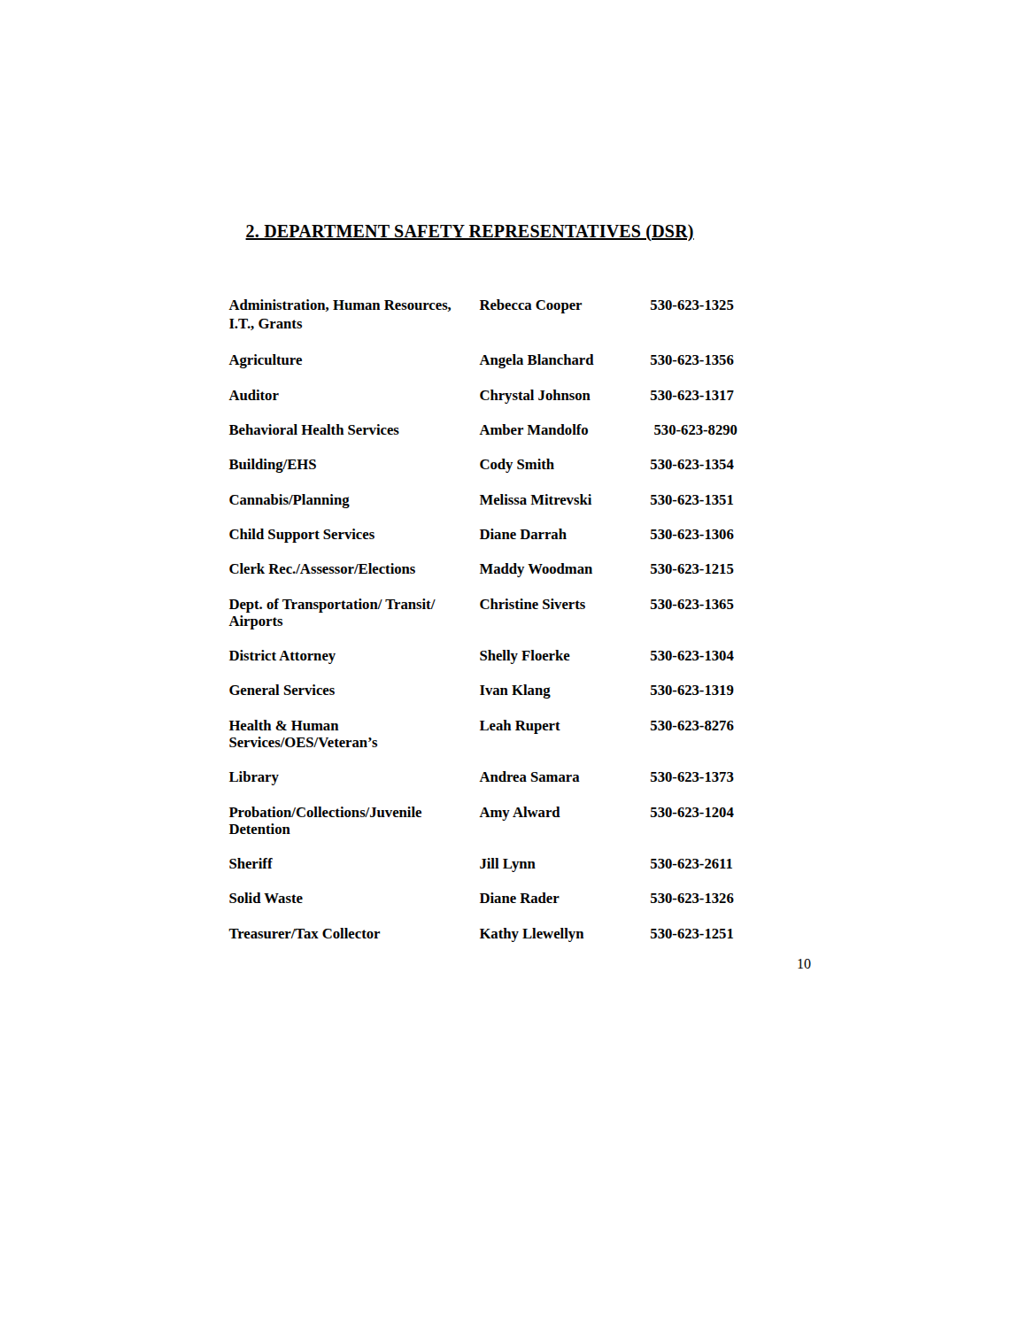2. DEPARTMENT SAFETY REPRESENTATIVES (DSR)
| Administration, Human Resources, I.T., Grants | Rebecca Cooper | 530-623-1325 |
| Agriculture | Angela Blanchard | 530-623-1356 |
| Auditor | Chrystal Johnson | 530-623-1317 |
| Behavioral Health Services | Amber Mandolfo | 530-623-8290 |
| Building/EHS | Cody Smith | 530-623-1354 |
| Cannabis/Planning | Melissa Mitrevski | 530-623-1351 |
| Child Support Services | Diane Darrah | 530-623-1306 |
| Clerk Rec./Assessor/Elections | Maddy Woodman | 530-623-1215 |
| Dept. of Transportation/ Transit/ Airports | Christine Siverts | 530-623-1365 |
| District Attorney | Shelly Floerke | 530-623-1304 |
| General Services | Ivan Klang | 530-623-1319 |
| Health & Human Services/OES/Veteran’s | Leah Rupert | 530-623-8276 |
| Library | Andrea Samara | 530-623-1373 |
| Probation/Collections/Juvenile Detention | Amy Alward | 530-623-1204 |
| Sheriff | Jill Lynn | 530-623-2611 |
| Solid Waste | Diane Rader | 530-623-1326 |
| Treasurer/Tax Collector | Kathy Llewellyn | 530-623-1251 |
10